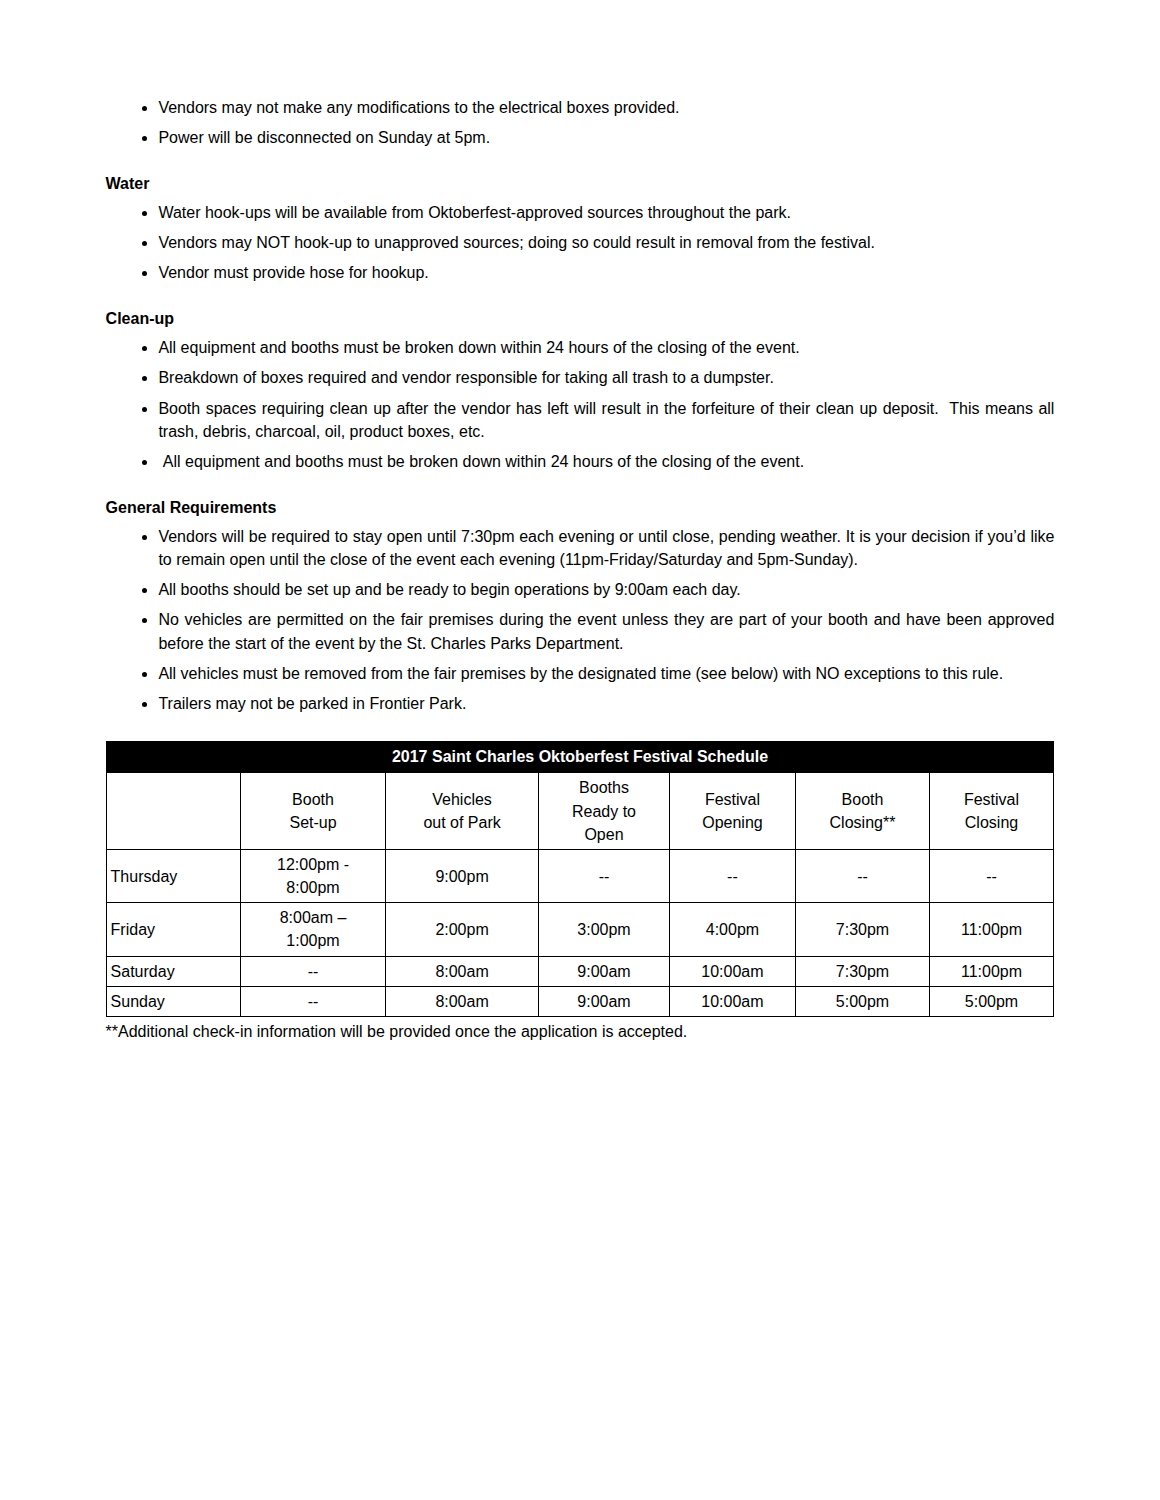Vendors may not make any modifications to the electrical boxes provided.
Power will be disconnected on Sunday at 5pm.
Water
Water hook-ups will be available from Oktoberfest-approved sources throughout the park.
Vendors may NOT hook-up to unapproved sources; doing so could result in removal from the festival.
Vendor must provide hose for hookup.
Clean-up
All equipment and booths must be broken down within 24 hours of the closing of the event.
Breakdown of boxes required and vendor responsible for taking all trash to a dumpster.
Booth spaces requiring clean up after the vendor has left will result in the forfeiture of their clean up deposit. This means all trash, debris, charcoal, oil, product boxes, etc.
All equipment and booths must be broken down within 24 hours of the closing of the event.
General Requirements
Vendors will be required to stay open until 7:30pm each evening or until close, pending weather. It is your decision if you’d like to remain open until the close of the event each evening (11pm-Friday/Saturday and 5pm-Sunday).
All booths should be set up and be ready to begin operations by 9:00am each day.
No vehicles are permitted on the fair premises during the event unless they are part of your booth and have been approved before the start of the event by the St. Charles Parks Department.
All vehicles must be removed from the fair premises by the designated time (see below) with NO exceptions to this rule.
Trailers may not be parked in Frontier Park.
2017 Saint Charles Oktoberfest Festival Schedule
| | Booth Set-up | Vehicles out of Park | Booths Ready to Open | Festival Opening | Booth Closing** | Festival Closing |
| --- | --- | --- | --- | --- | --- | --- |
| Thursday | 12:00pm - 8:00pm | 9:00pm | -- | -- | -- | -- |
| Friday | 8:00am – 1:00pm | 2:00pm | 3:00pm | 4:00pm | 7:30pm | 11:00pm |
| Saturday | -- | 8:00am | 9:00am | 10:00am | 7:30pm | 11:00pm |
| Sunday | -- | 8:00am | 9:00am | 10:00am | 5:00pm | 5:00pm |
**Additional check-in information will be provided once the application is accepted.